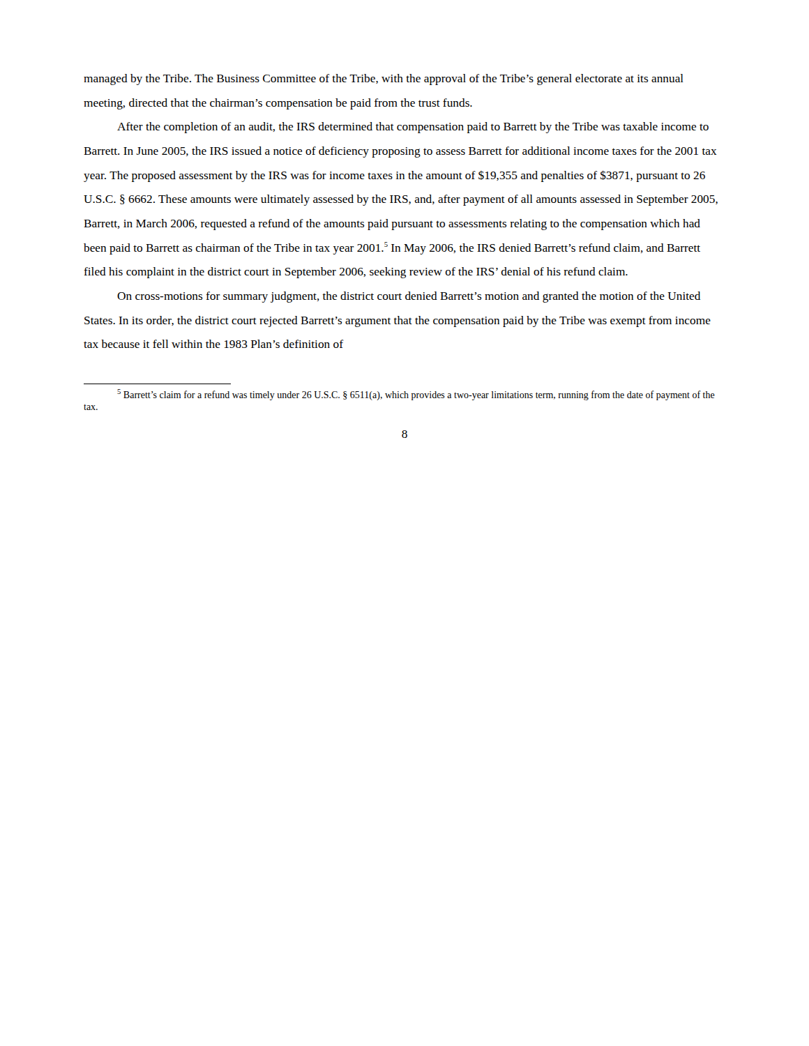managed by the Tribe. The Business Committee of the Tribe, with the approval of the Tribe’s general electorate at its annual meeting, directed that the chairman’s compensation be paid from the trust funds.
After the completion of an audit, the IRS determined that compensation paid to Barrett by the Tribe was taxable income to Barrett. In June 2005, the IRS issued a notice of deficiency proposing to assess Barrett for additional income taxes for the 2001 tax year. The proposed assessment by the IRS was for income taxes in the amount of $19,355 and penalties of $3871, pursuant to 26 U.S.C. § 6662. These amounts were ultimately assessed by the IRS, and, after payment of all amounts assessed in September 2005, Barrett, in March 2006, requested a refund of the amounts paid pursuant to assessments relating to the compensation which had been paid to Barrett as chairman of the Tribe in tax year 2001.5 In May 2006, the IRS denied Barrett’s refund claim, and Barrett filed his complaint in the district court in September 2006, seeking review of the IRS’ denial of his refund claim.
On cross-motions for summary judgment, the district court denied Barrett’s motion and granted the motion of the United States. In its order, the district court rejected Barrett’s argument that the compensation paid by the Tribe was exempt from income tax because it fell within the 1983 Plan’s definition of
5 Barrett’s claim for a refund was timely under 26 U.S.C. § 6511(a), which provides a two-year limitations term, running from the date of payment of the tax.
8